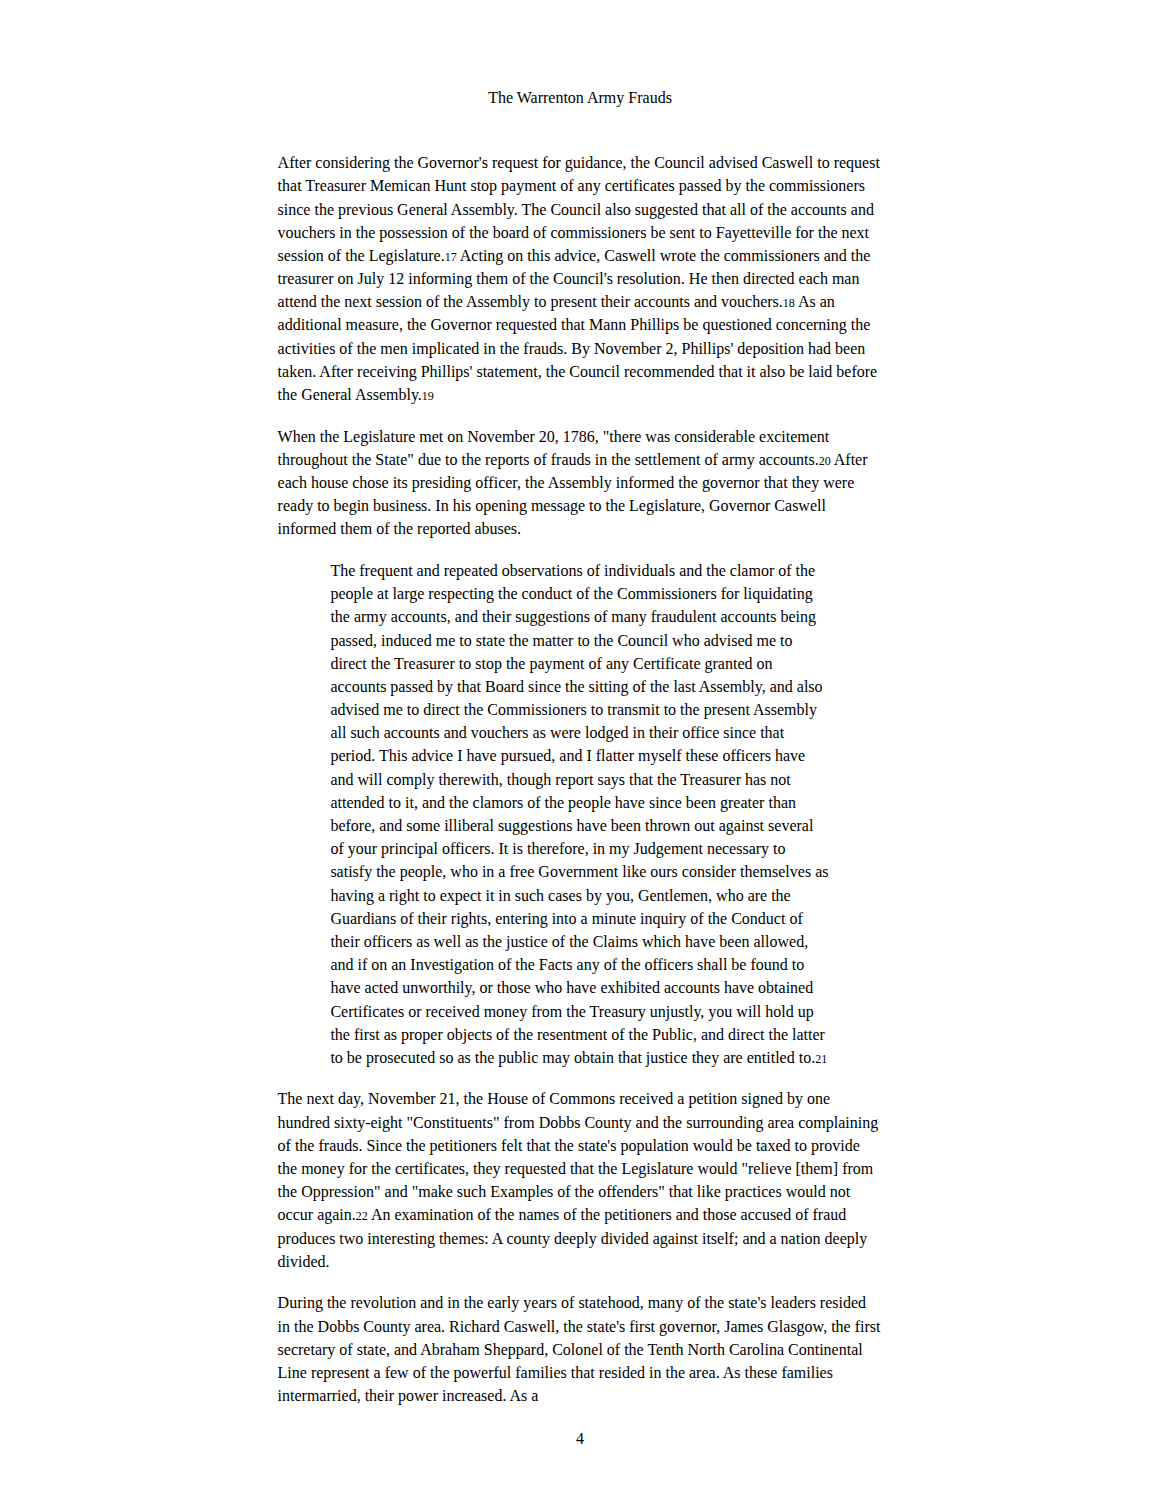The Warrenton Army Frauds
After considering the Governor's request for guidance, the Council advised Caswell to request that Treasurer Memican Hunt stop payment of any certificates passed by the commissioners since the previous General Assembly. The Council also suggested that all of the accounts and vouchers in the possession of the board of commissioners be sent to Fayetteville for the next session of the Legislature.17 Acting on this advice, Caswell wrote the commissioners and the treasurer on July 12 informing them of the Council's resolution. He then directed each man attend the next session of the Assembly to present their accounts and vouchers.18 As an additional measure, the Governor requested that Mann Phillips be questioned concerning the activities of the men implicated in the frauds. By November 2, Phillips' deposition had been taken. After receiving Phillips' statement, the Council recommended that it also be laid before the General Assembly.19
When the Legislature met on November 20, 1786, "there was considerable excitement throughout the State" due to the reports of frauds in the settlement of army accounts.20 After each house chose its presiding officer, the Assembly informed the governor that they were ready to begin business. In his opening message to the Legislature, Governor Caswell informed them of the reported abuses.
The frequent and repeated observations of individuals and the clamor of the people at large respecting the conduct of the Commissioners for liquidating the army accounts, and their suggestions of many fraudulent accounts being passed, induced me to state the matter to the Council who advised me to direct the Treasurer to stop the payment of any Certificate granted on accounts passed by that Board since the sitting of the last Assembly, and also advised me to direct the Commissioners to transmit to the present Assembly all such accounts and vouchers as were lodged in their office since that period. This advice I have pursued, and I flatter myself these officers have and will comply therewith, though report says that the Treasurer has not attended to it, and the clamors of the people have since been greater than before, and some illiberal suggestions have been thrown out against several of your principal officers. It is therefore, in my Judgement necessary to satisfy the people, who in a free Government like ours consider themselves as having a right to expect it in such cases by you, Gentlemen, who are the Guardians of their rights, entering into a minute inquiry of the Conduct of their officers as well as the justice of the Claims which have been allowed, and if on an Investigation of the Facts any of the officers shall be found to have acted unworthily, or those who have exhibited accounts have obtained Certificates or received money from the Treasury unjustly, you will hold up the first as proper objects of the resentment of the Public, and direct the latter to be prosecuted so as the public may obtain that justice they are entitled to.21
The next day, November 21, the House of Commons received a petition signed by one hundred sixty-eight "Constituents" from Dobbs County and the surrounding area complaining of the frauds. Since the petitioners felt that the state's population would be taxed to provide the money for the certificates, they requested that the Legislature would "relieve [them] from the Oppression" and "make such Examples of the offenders" that like practices would not occur again.22 An examination of the names of the petitioners and those accused of fraud produces two interesting themes: A county deeply divided against itself; and a nation deeply divided.
During the revolution and in the early years of statehood, many of the state's leaders resided in the Dobbs County area. Richard Caswell, the state's first governor, James Glasgow, the first secretary of state, and Abraham Sheppard, Colonel of the Tenth North Carolina Continental Line represent a few of the powerful families that resided in the area. As these families intermarried, their power increased. As a
4